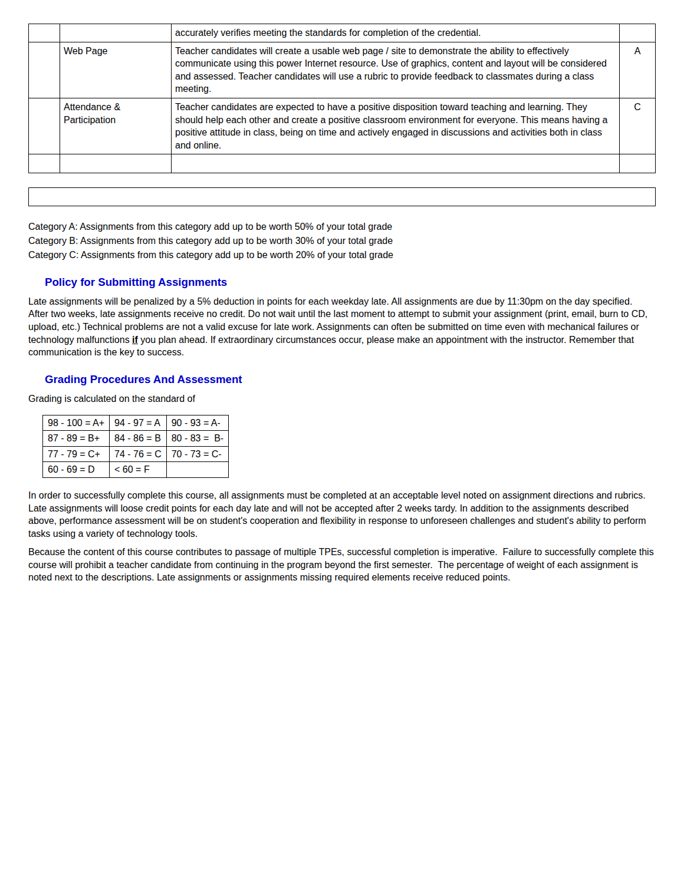| | | accurately verifies meeting the standards for completion of the credential. | |
| | Web Page | Teacher candidates will create a usable web page / site to demonstrate the ability to effectively communicate using this power Internet resource. Use of graphics, content and layout will be considered and assessed. Teacher candidates will use a rubric to provide feedback to classmates during a class meeting. | A |
| | Attendance & Participation | Teacher candidates are expected to have a positive disposition toward teaching and learning. They should help each other and create a positive classroom environment for everyone. This means having a positive attitude in class, being on time and actively engaged in discussions and activities both in class and online. | C |
Category A: Assignments from this category add up to be worth 50% of your total grade
Category B: Assignments from this category add up to be worth 30% of your total grade
Category C: Assignments from this category add up to be worth 20% of your total grade
Policy for Submitting Assignments
Late assignments will be penalized by a 5% deduction in points for each weekday late. All assignments are due by 11:30pm on the day specified. After two weeks, late assignments receive no credit. Do not wait until the last moment to attempt to submit your assignment (print, email, burn to CD, upload, etc.) Technical problems are not a valid excuse for late work. Assignments can often be submitted on time even with mechanical failures or technology malfunctions if you plan ahead. If extraordinary circumstances occur, please make an appointment with the instructor. Remember that communication is the key to success.
Grading Procedures And Assessment
Grading is calculated on the standard of
| 98 - 100 = A+ | 94 - 97 = A | 90 - 93 = A- |
| 87 - 89 = B+ | 84 - 86 = B | 80 - 83 = B- |
| 77 - 79 = C+ | 74 - 76 = C | 70 - 73 = C- |
| 60 - 69 = D | < 60 = F | |
In order to successfully complete this course, all assignments must be completed at an acceptable level noted on assignment directions and rubrics. Late assignments will loose credit points for each day late and will not be accepted after 2 weeks tardy. In addition to the assignments described above, performance assessment will be on student's cooperation and flexibility in response to unforeseen challenges and student's ability to perform tasks using a variety of technology tools.
Because the content of this course contributes to passage of multiple TPEs, successful completion is imperative. Failure to successfully complete this course will prohibit a teacher candidate from continuing in the program beyond the first semester. The percentage of weight of each assignment is noted next to the descriptions. Late assignments or assignments missing required elements receive reduced points.